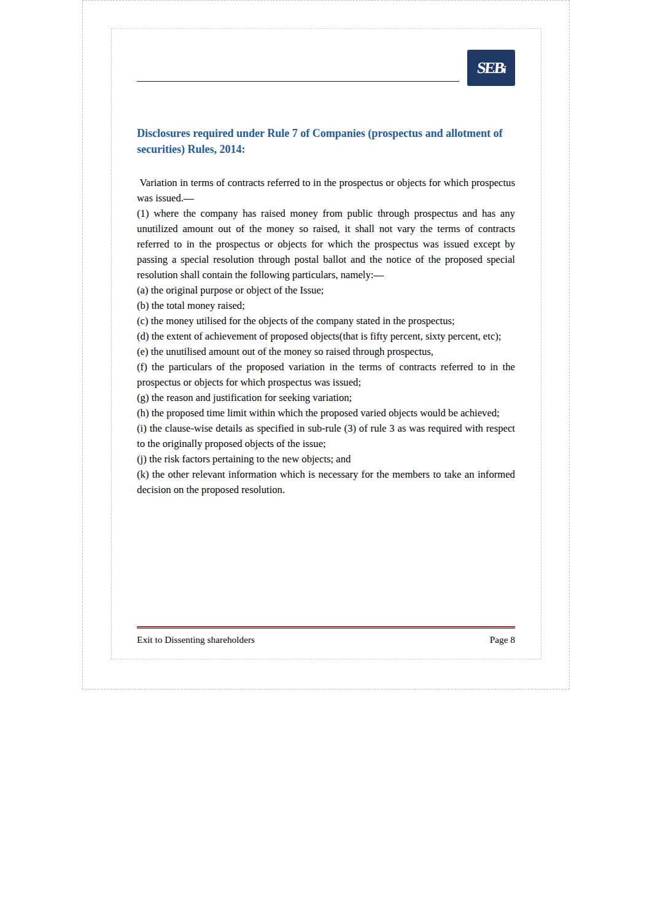SEBi
Disclosures required under Rule 7 of Companies (prospectus and allotment of securities) Rules, 2014:
Variation in terms of contracts referred to in the prospectus or objects for which prospectus was issued.—
(1) where the company has raised money from public through prospectus and has any unutilized amount out of the money so raised, it shall not vary the terms of contracts referred to in the prospectus or objects for which the prospectus was issued except by passing a special resolution through postal ballot and the notice of the proposed special resolution shall contain the following particulars, namely:—
(a) the original purpose or object of the Issue;
(b) the total money raised;
(c) the money utilised for the objects of the company stated in the prospectus;
(d) the extent of achievement of proposed objects(that is fifty percent, sixty percent, etc);
(e) the unutilised amount out of the money so raised through prospectus,
(f) the particulars of the proposed variation in the terms of contracts referred to in the prospectus or objects for which prospectus was issued;
(g) the reason and justification for seeking variation;
(h) the proposed time limit within which the proposed varied objects would be achieved;
(i) the clause-wise details as specified in sub-rule (3) of rule 3 as was required with respect to the originally proposed objects of the issue;
(j) the risk factors pertaining to the new objects; and
(k) the other relevant information which is necessary for the members to take an informed decision on the proposed resolution.
Exit to Dissenting shareholders
Page 8